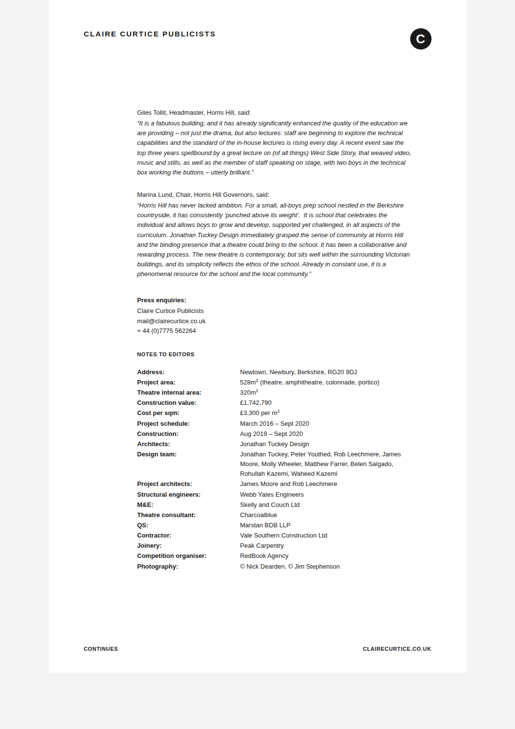Claire Curtice Publicists
C
Giles Tollit, Headmaster, Horris Hill, said:
“It is a fabulous building, and it has already significantly enhanced the quality of the education we are providing – not just the drama, but also lectures: staff are beginning to explore the technical capabilities and the standard of the in-house lectures is rising every day. A recent event saw the top three years spellbound by a great lecture on (of all things) West Side Story, that weaved video, music and stills, as well as the member of staff speaking on stage, with two boys in the technical box working the buttons – utterly brilliant.”
Marina Lund, Chair, Horris Hill Governors, said:
“Horris Hill has never lacked ambition. For a small, all-boys prep school nestled in the Berkshire countryside, it has consistently ‘punched above its weight’. It is school that celebrates the individual and allows boys to grow and develop, supported yet challenged, in all aspects of the curriculum. Jonathan Tuckey Design immediately grasped the sense of community at Horris Hill and the binding presence that a theatre could bring to the school. It has been a collaborative and rewarding process. The new theatre is contemporary, but sits well within the surrounding Victorian buildings, and its simplicity reflects the ethos of the school. Already in constant use, it is a phenomenal resource for the school and the local community.”
Press enquiries:
Claire Curtice Publicists
mail@clairecurtice.co.uk
+ 44 (0)7775 562264
Notes to editors
| Address: | Newtown, Newbury, Berkshire, RG20 9DJ |
| Project area: | 528m 2 (theatre, amphitheatre, colonnade, portico) |
| Theatre internal area: | 320m 2 |
| Construction value: | £1,742,790 |
| Cost per sqm: | £3,300 per m 2 |
| Project schedule: | March 2016 – Sept 2020 |
| Construction: | Aug 2019 – Sept 2020 |
| Architects: | Jonathan Tuckey Design |
| Design team: | Jonathan Tuckey, Peter Youthed, Rob Leechmere, James Moore, Molly Wheeler, Matthew Farrer, Belen Salgado, Rohullah Kazemi, Waheed Kazemi |
| Project architects: | James Moore and Rob Leechmere |
| Structural engineers: | Webb Yates Engineers |
| M&E: | Skelly and Couch Ltd |
| Theatre consultant: | Charcoalblue |
| QS: | Marstan BDB LLP |
| Contractor: | Vale Southern Construction Ltd |
| Joinery: | Peak Carpentry |
| Competition organiser: | RedBook Agency |
| Photography: | © Nick Dearden, © Jim Stephenson |
Continues clairecurtice.co.uk